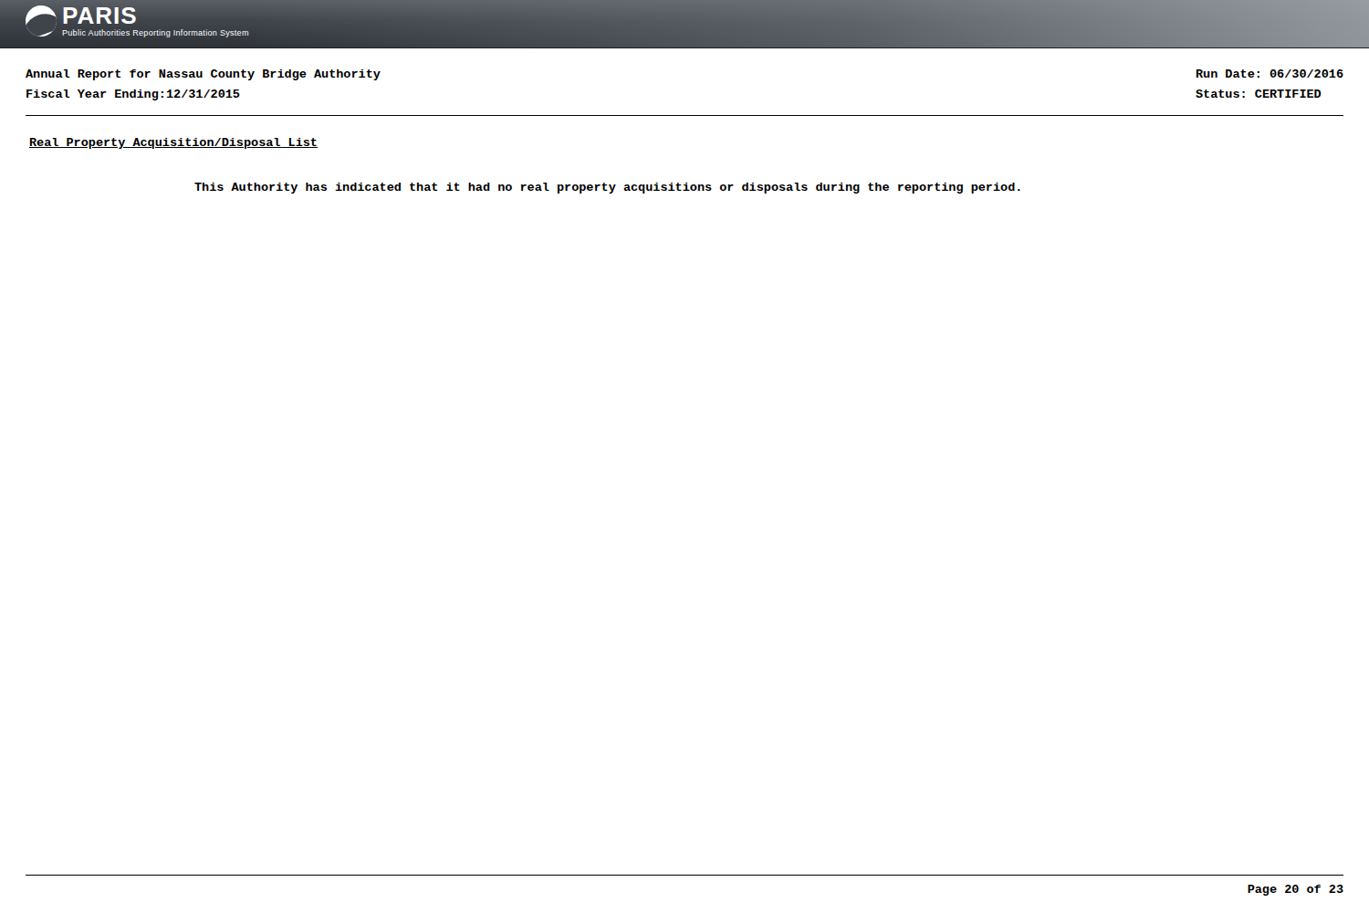PARIS
Public Authorities Reporting Information System
Annual Report for Nassau County Bridge Authority
Fiscal Year Ending:12/31/2015
Run Date: 06/30/2016
Status: CERTIFIED
Real Property Acquisition/Disposal List
This Authority has indicated that it had no real property acquisitions or disposals during the reporting period.
Page 20 of 23